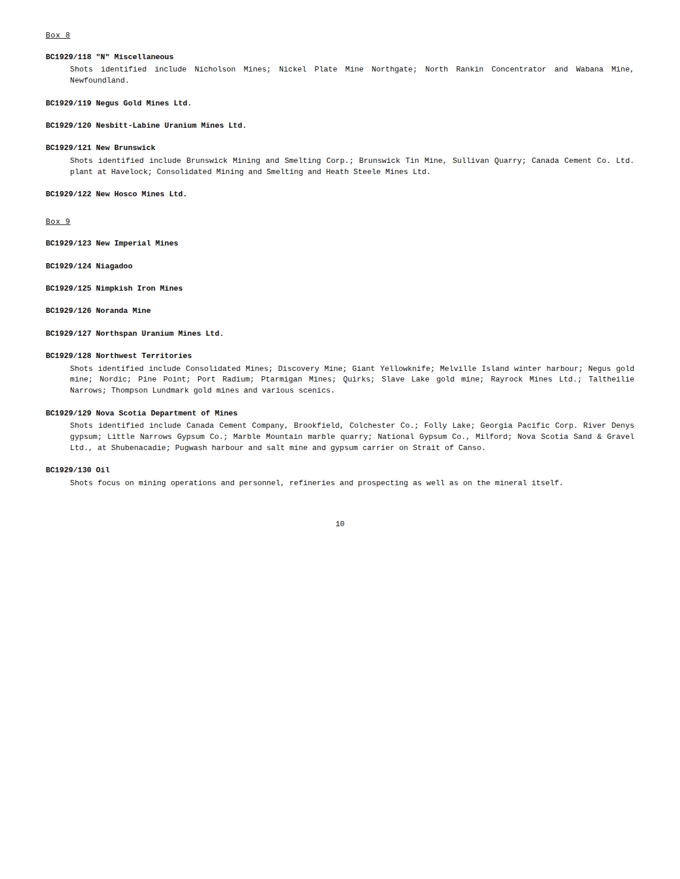Box 8
BC1929/118 "N" Miscellaneous
Shots identified include Nicholson Mines; Nickel Plate Mine Northgate; North Rankin Concentrator and Wabana Mine, Newfoundland.
BC1929/119 Negus Gold Mines Ltd.
BC1929/120 Nesbitt-Labine Uranium Mines Ltd.
BC1929/121 New Brunswick
Shots identified include Brunswick Mining and Smelting Corp.; Brunswick Tin Mine, Sullivan Quarry; Canada Cement Co. Ltd. plant at Havelock; Consolidated Mining and Smelting and Heath Steele Mines Ltd.
BC1929/122 New Hosco Mines Ltd.
Box 9
BC1929/123 New Imperial Mines
BC1929/124 Niagadoo
BC1929/125 Nimpkish Iron Mines
BC1929/126 Noranda Mine
BC1929/127 Northspan Uranium Mines Ltd.
BC1929/128 Northwest Territories
Shots identified include Consolidated Mines; Discovery Mine; Giant Yellowknife; Melville Island winter harbour; Negus gold mine; Nordic; Pine Point; Port Radium; Ptarmigan Mines; Quirks; Slave Lake gold mine; Rayrock Mines Ltd.; Taltheilie Narrows; Thompson Lundmark gold mines and various scenics.
BC1929/129 Nova Scotia Department of Mines
Shots identified include Canada Cement Company, Brookfield, Colchester Co.; Folly Lake; Georgia Pacific Corp. River Denys gypsum; Little Narrows Gypsum Co.; Marble Mountain marble quarry; National Gypsum Co., Milford; Nova Scotia Sand & Gravel Ltd., at Shubenacadie; Pugwash harbour and salt mine and gypsum carrier on Strait of Canso.
BC1929/130 Oil
Shots focus on mining operations and personnel, refineries and prospecting as well as on the mineral itself.
10